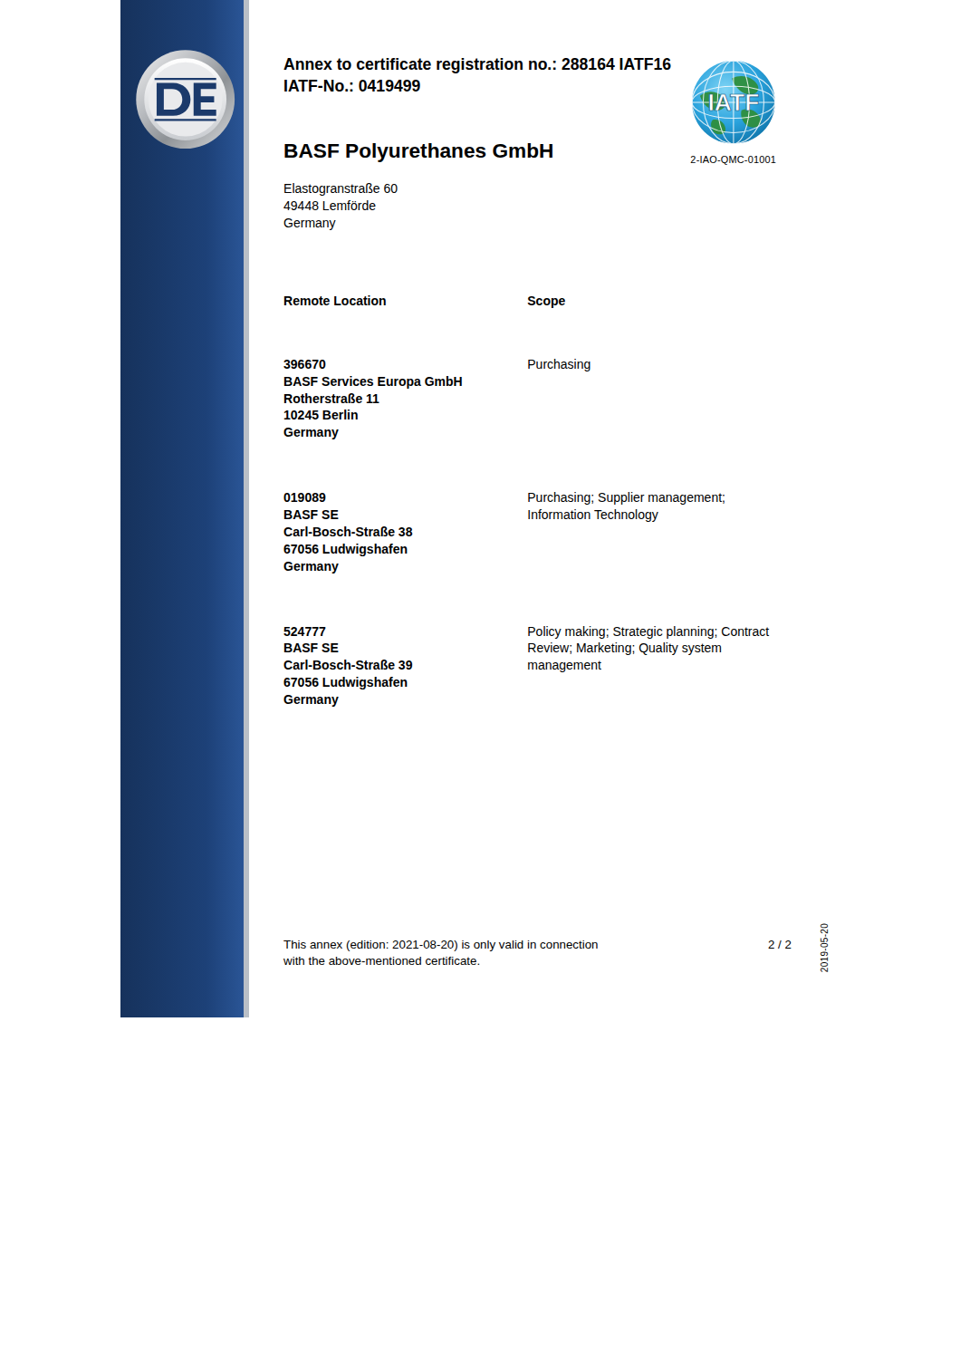Annex to certificate registration no.: 288164 IATF16
IATF-No.: 0419499
BASF Polyurethanes GmbH
Elastogranstraße 60
49448 Lemförde
Germany
| Remote Location | Scope |
| --- | --- |
| 396670 BASF Services Europa GmbH Rotherstraße 11 10245 Berlin Germany | Purchasing |
| 019089 BASF SE Carl-Bosch-Straße 38 67056 Ludwigshafen Germany | Purchasing; Supplier management; Information Technology |
| 524777 BASF SE Carl-Bosch-Straße 39 67056 Ludwigshafen Germany | Policy making; Strategic planning; Contract Review; Marketing; Quality system management |
IATF ®
2-IAO-QMC-01001
2 / 2 This annex (edition: 2021-08-20) is only valid in connection
with the above-mentioned certificate.
2019-05-20